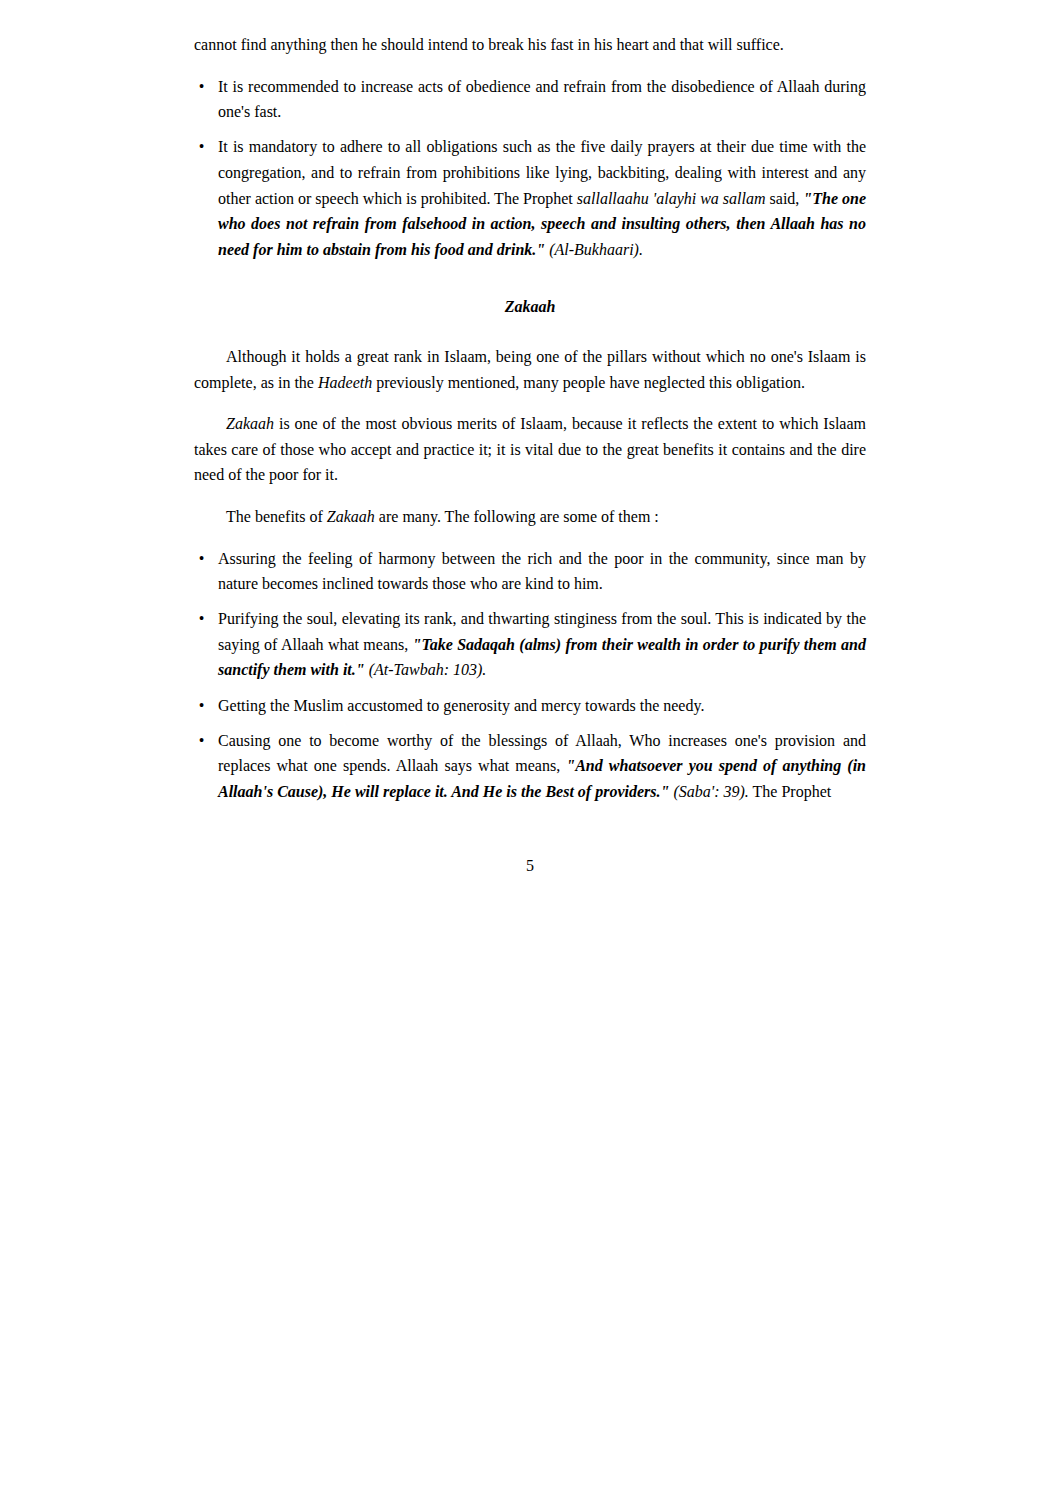cannot find anything then he should intend to break his fast in his heart and that will suffice.
It is recommended to increase acts of obedience and refrain from the disobedience of Allaah during one's fast.
It is mandatory to adhere to all obligations such as the five daily prayers at their due time with the congregation, and to refrain from prohibitions like lying, backbiting, dealing with interest and any other action or speech which is prohibited. The Prophet sallallaahu 'alayhi wa sallam said, "The one who does not refrain from falsehood in action, speech and insulting others, then Allaah has no need for him to abstain from his food and drink." (Al-Bukhaari).
Zakaah
Although it holds a great rank in Islaam, being one of the pillars without which no one's Islaam is complete, as in the Hadeeth previously mentioned, many people have neglected this obligation.
Zakaah is one of the most obvious merits of Islaam, because it reflects the extent to which Islaam takes care of those who accept and practice it; it is vital due to the great benefits it contains and the dire need of the poor for it.
The benefits of Zakaah are many. The following are some of them :
Assuring the feeling of harmony between the rich and the poor in the community, since man by nature becomes inclined towards those who are kind to him.
Purifying the soul, elevating its rank, and thwarting stinginess from the soul. This is indicated by the saying of Allaah what means, "Take Sadaqah (alms) from their wealth in order to purify them and sanctify them with it." (At-Tawbah: 103).
Getting the Muslim accustomed to generosity and mercy towards the needy.
Causing one to become worthy of the blessings of Allaah, Who increases one's provision and replaces what one spends. Allaah says what means, "And whatsoever you spend of anything (in Allaah's Cause), He will replace it. And He is the Best of providers." (Saba': 39). The Prophet
5